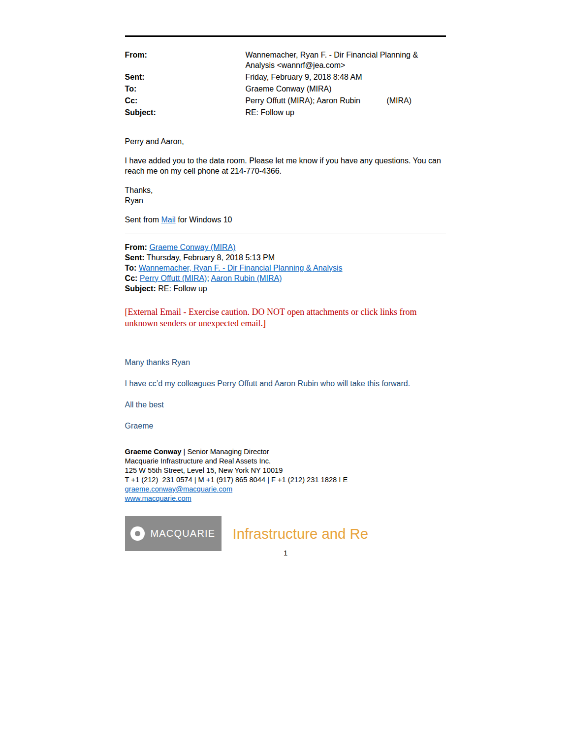| From: | Wannemacher, Ryan F. - Dir Financial Planning & Analysis <wannrf@jea.com> |
| Sent: | Friday, February 9, 2018 8:48 AM |
| To: | Graeme Conway (MIRA) |
| Cc: | Perry Offutt (MIRA); Aaron Rubin (MIRA) |
| Subject: | RE: Follow up |
Perry and Aaron,
I have added you to the data room. Please let me know if you have any questions. You can reach me on my cell phone at 214-770-4366.
Thanks,
Ryan
Sent from Mail for Windows 10
From: Graeme Conway (MIRA)
Sent: Thursday, February 8, 2018 5:13 PM
To: Wannemacher, Ryan F. - Dir Financial Planning & Analysis
Cc: Perry Offutt (MIRA); Aaron Rubin (MIRA)
Subject: RE: Follow up
[External Email - Exercise caution. DO NOT open attachments or click links from unknown senders or unexpected email.]
Many thanks Ryan
I have cc’d my colleagues Perry Offutt and Aaron Rubin who will take this forward.
All the best
Graeme
Graeme Conway | Senior Managing Director
Macquarie Infrastructure and Real Assets Inc.
125 W 55th Street, Level 15, New York NY 10019
T +1 (212) 231 0574 | M +1 (917) 865 8044 | F +1 (212) 231 1828 I E graeme.conway@macquarie.com
www.macquarie.com
MACQUARIE
Infrastructure and Re
1